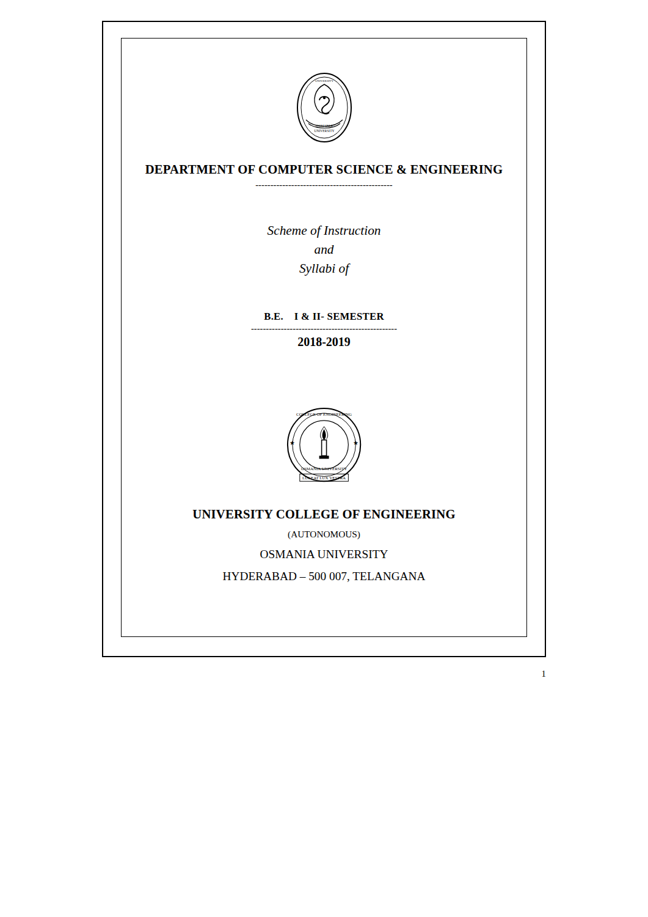OSMANIA UNIVERSITY UNIVERSITY
DEPARTMENT OF COMPUTER SCIENCE & ENGINEERING
----------------------------------------------
Scheme of Instruction
and
Syllabi of
B.E. I & II- SEMESTER
-------------------------------------------------
2018-2019
COLLEGE OF ENGINEERING OSMANIA UNIVERSITY LUCEAT LUX VESTRA ★ ★
UNIVERSITY COLLEGE OF ENGINEERING
(AUTONOMOUS)
OSMANIA UNIVERSITY
HYDERABAD – 500 007, TELANGANA
1